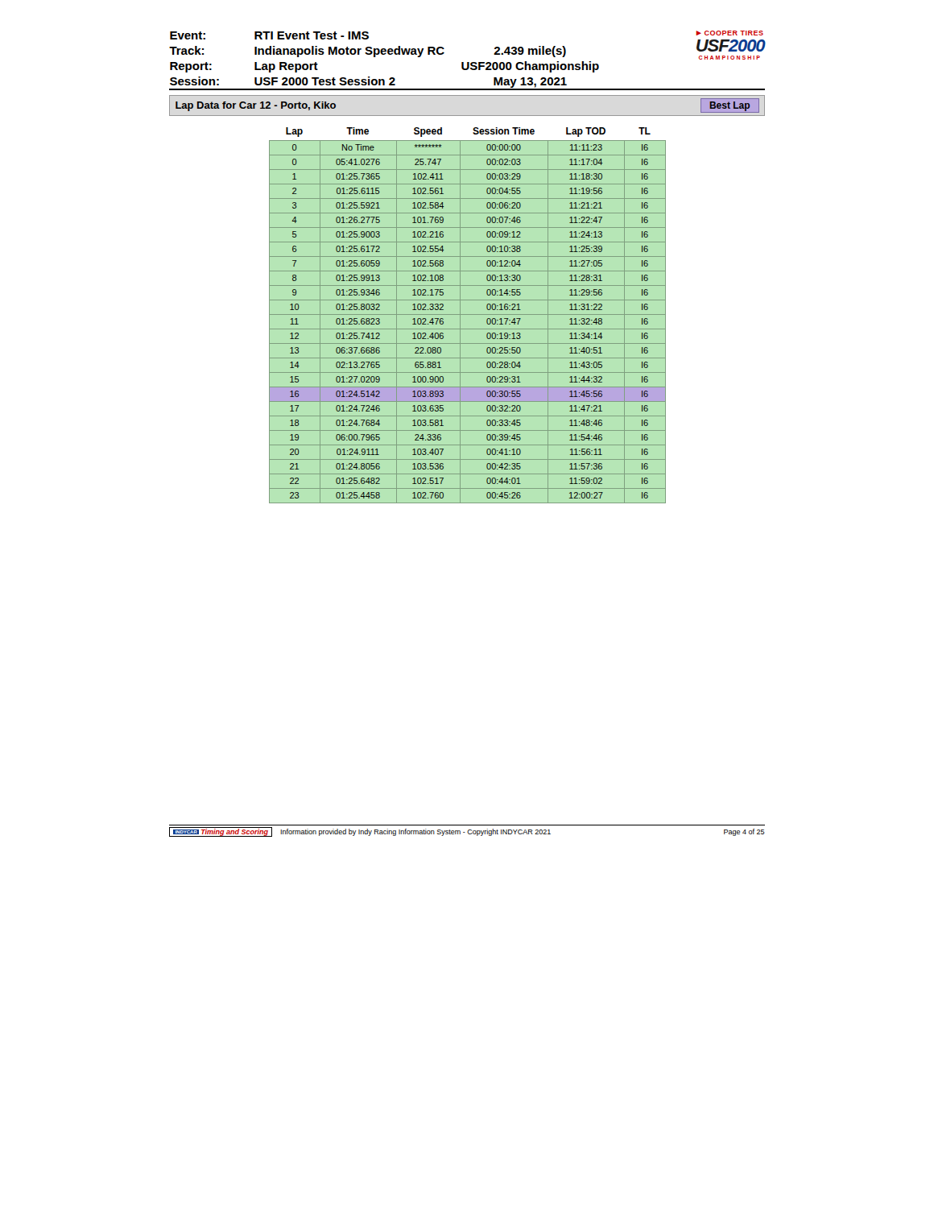| Event: | RTI Event Test - IMS | | ▸ COOPER TIRES USF 2000 CHAMPIONSHIP |
| Track: | Indianapolis Motor Speedway RC | 2.439 mile(s) |
| Report: | Lap Report | USF2000 Championship |
| Session: | USF 2000 Test Session 2 | May 13, 2021 |
Lap Data for Car 12 - Porto, Kiko Best Lap
| Lap | Time | Speed | Session Time | Lap TOD | TL |
| --- | --- | --- | --- | --- | --- |
| 0 | No Time | ******** | 00:00:00 | 11:11:23 | I6 |
| 0 | 05:41.0276 | 25.747 | 00:02:03 | 11:17:04 | I6 |
| 1 | 01:25.7365 | 102.411 | 00:03:29 | 11:18:30 | I6 |
| 2 | 01:25.6115 | 102.561 | 00:04:55 | 11:19:56 | I6 |
| 3 | 01:25.5921 | 102.584 | 00:06:20 | 11:21:21 | I6 |
| 4 | 01:26.2775 | 101.769 | 00:07:46 | 11:22:47 | I6 |
| 5 | 01:25.9003 | 102.216 | 00:09:12 | 11:24:13 | I6 |
| 6 | 01:25.6172 | 102.554 | 00:10:38 | 11:25:39 | I6 |
| 7 | 01:25.6059 | 102.568 | 00:12:04 | 11:27:05 | I6 |
| 8 | 01:25.9913 | 102.108 | 00:13:30 | 11:28:31 | I6 |
| 9 | 01:25.9346 | 102.175 | 00:14:55 | 11:29:56 | I6 |
| 10 | 01:25.8032 | 102.332 | 00:16:21 | 11:31:22 | I6 |
| 11 | 01:25.6823 | 102.476 | 00:17:47 | 11:32:48 | I6 |
| 12 | 01:25.7412 | 102.406 | 00:19:13 | 11:34:14 | I6 |
| 13 | 06:37.6686 | 22.080 | 00:25:50 | 11:40:51 | I6 |
| 14 | 02:13.2765 | 65.881 | 00:28:04 | 11:43:05 | I6 |
| 15 | 01:27.0209 | 100.900 | 00:29:31 | 11:44:32 | I6 |
| 16 | 01:24.5142 | 103.893 | 00:30:55 | 11:45:56 | I6 |
| 17 | 01:24.7246 | 103.635 | 00:32:20 | 11:47:21 | I6 |
| 18 | 01:24.7684 | 103.581 | 00:33:45 | 11:48:46 | I6 |
| 19 | 06:00.7965 | 24.336 | 00:39:45 | 11:54:46 | I6 |
| 20 | 01:24.9111 | 103.407 | 00:41:10 | 11:56:11 | I6 |
| 21 | 01:24.8056 | 103.536 | 00:42:35 | 11:57:36 | I6 |
| 22 | 01:25.6482 | 102.517 | 00:44:01 | 11:59:02 | I6 |
| 23 | 01:25.4458 | 102.760 | 00:45:26 | 12:00:27 | I6 |
INDYCAR Timing and Scoring
Information provided by Indy Racing Information System - Copyright INDYCAR 2021
Page 4 of 25